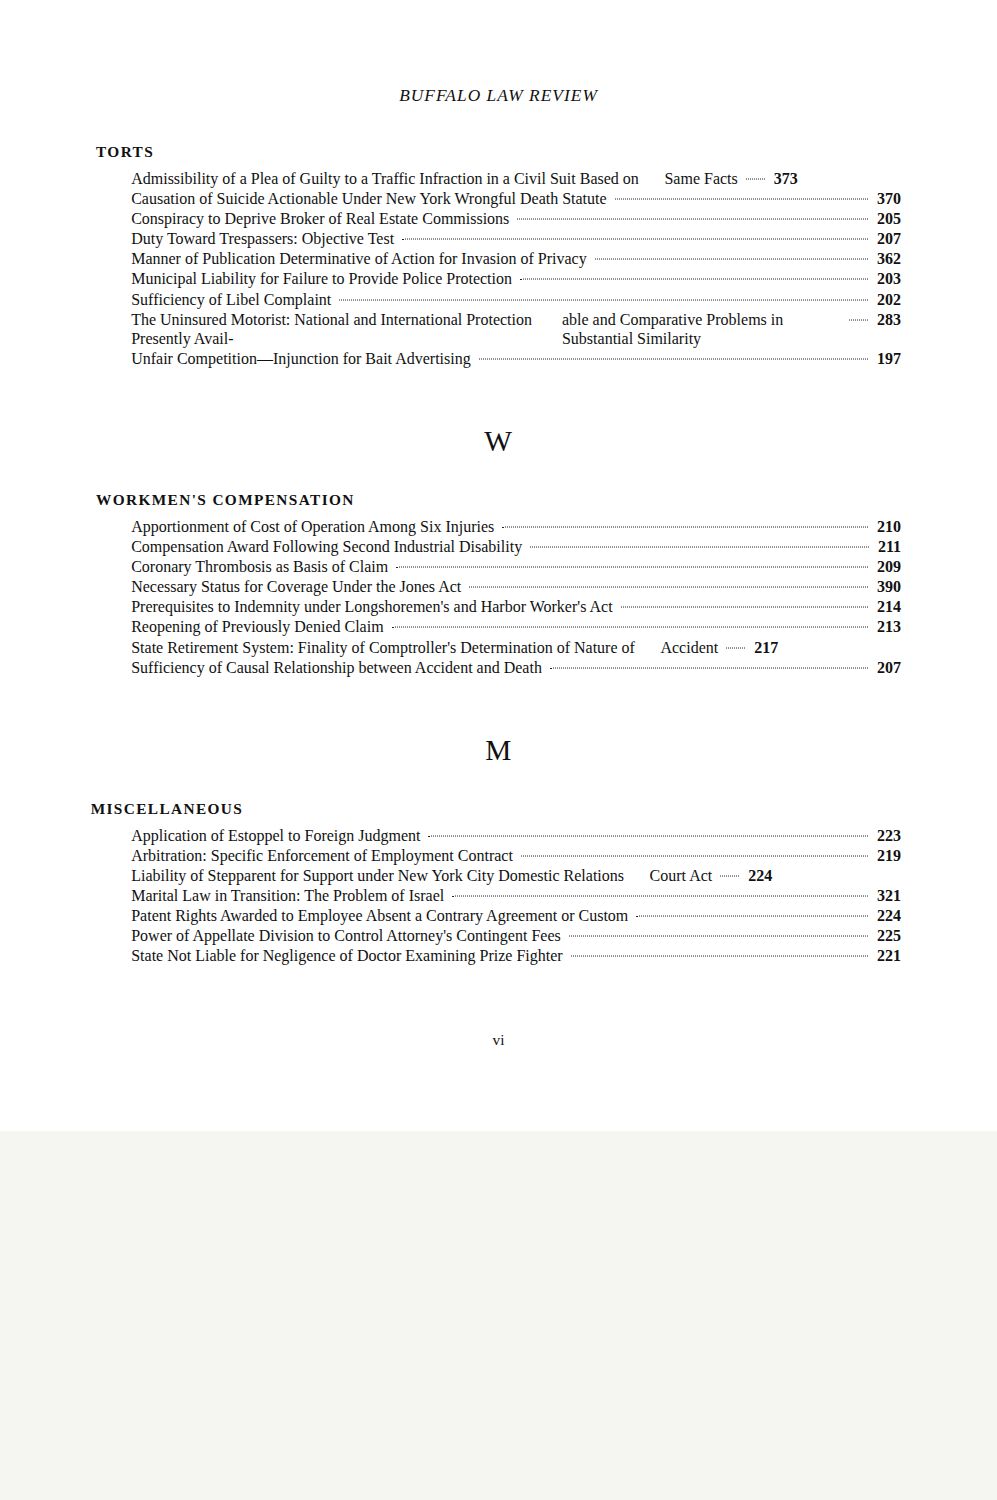BUFFALO LAW REVIEW
Torts
Admissibility of a Plea of Guilty to a Traffic Infraction in a Civil Suit Based on Same Facts 373
Causation of Suicide Actionable Under New York Wrongful Death Statute 370
Conspiracy to Deprive Broker of Real Estate Commissions 205
Duty Toward Trespassers: Objective Test 207
Manner of Publication Determinative of Action for Invasion of Privacy 362
Municipal Liability for Failure to Provide Police Protection 203
Sufficiency of Libel Complaint 202
The Uninsured Motorist: National and International Protection Presently Avail- able and Comparative Problems in Substantial Similarity 283
Unfair Competition—Injunction for Bait Advertising 197
W
Workmen's Compensation
Apportionment of Cost of Operation Among Six Injuries 210
Compensation Award Following Second Industrial Disability 211
Coronary Thrombosis as Basis of Claim 209
Necessary Status for Coverage Under the Jones Act 390
Prerequisites to Indemnity under Longshoremen's and Harbor Worker's Act 214
Reopening of Previously Denied Claim 213
State Retirement System: Finality of Comptroller's Determination of Nature of Accident 217
Sufficiency of Causal Relationship between Accident and Death 207
M
Miscellaneous
Application of Estoppel to Foreign Judgment 223
Arbitration: Specific Enforcement of Employment Contract 219
Liability of Stepparent for Support under New York City Domestic Relations Court Act 224
Marital Law in Transition: The Problem of Israel 321
Patent Rights Awarded to Employee Absent a Contrary Agreement or Custom 224
Power of Appellate Division to Control Attorney's Contingent Fees 225
State Not Liable for Negligence of Doctor Examining Prize Fighter 221
vi